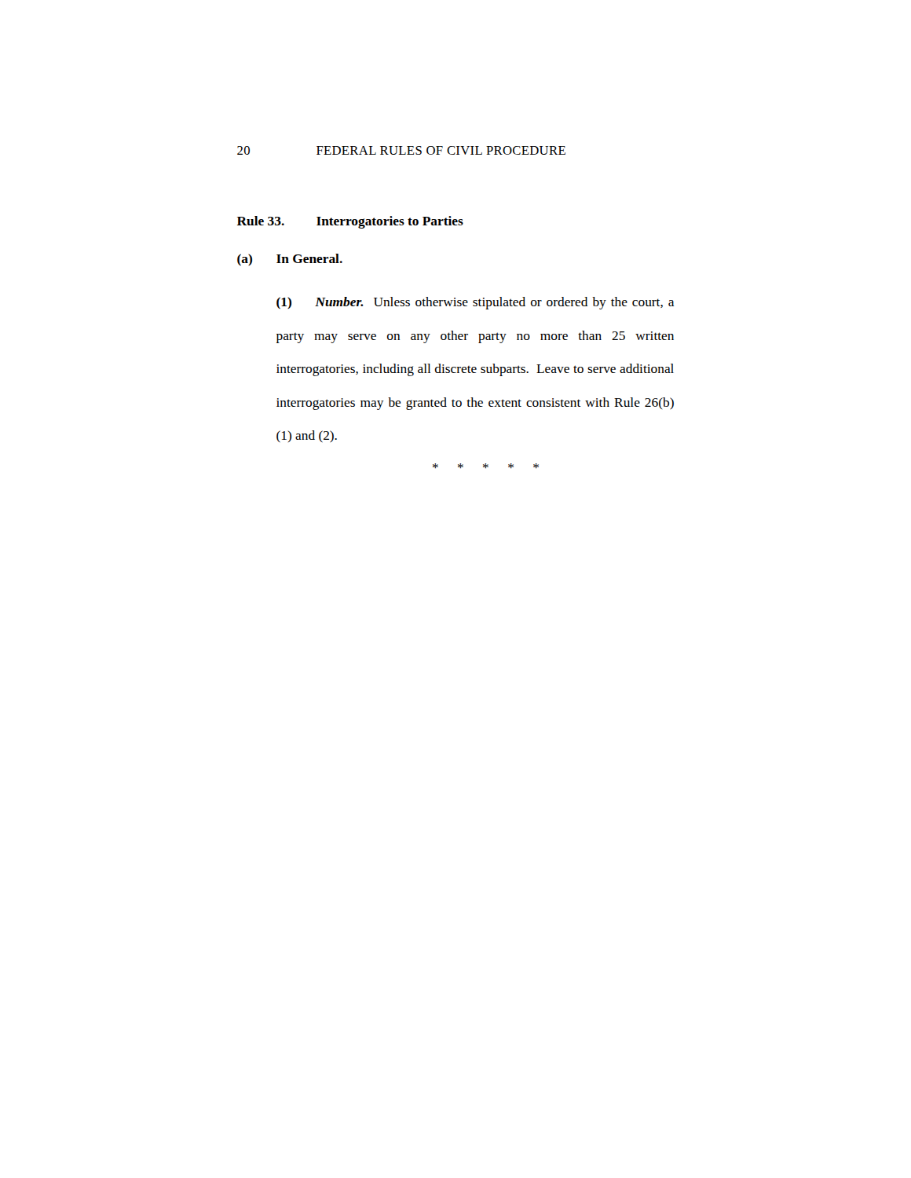20 FEDERAL RULES OF CIVIL PROCEDURE
Rule 33. Interrogatories to Parties
(a) In General.
(1) Number. Unless otherwise stipulated or ordered by the court, a party may serve on any other party no more than 25 written interrogatories, including all discrete subparts. Leave to serve additional interrogatories may be granted to the extent consistent with Rule 26(b)(1) and (2).
* * * * *